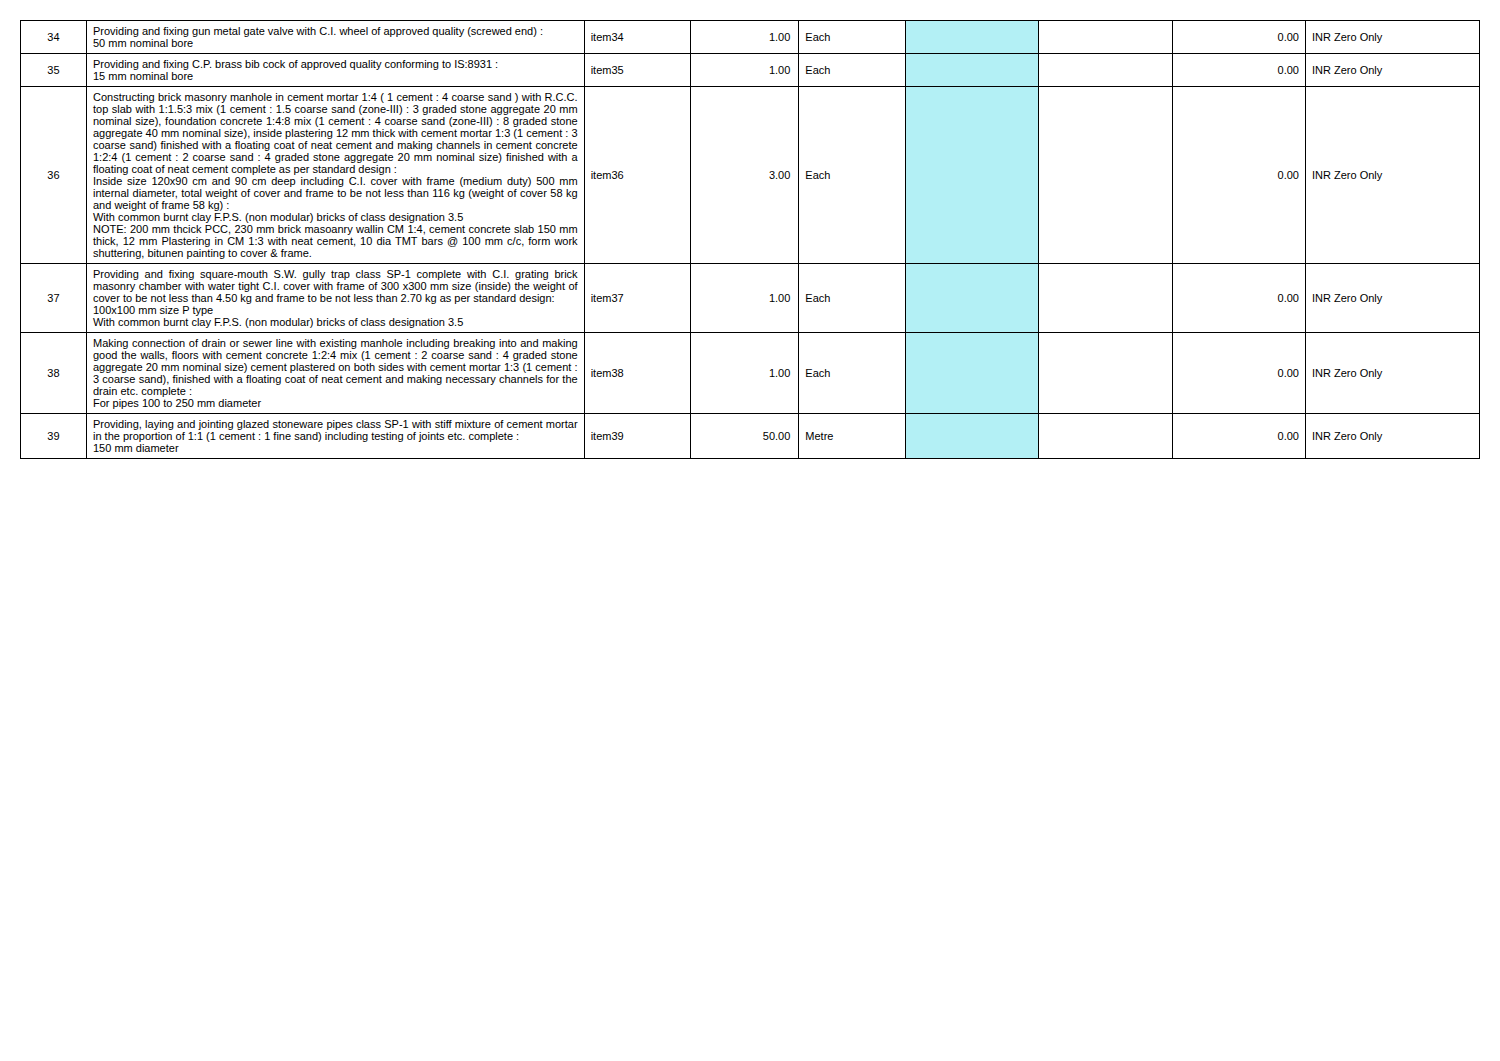| 34 | Providing and fixing gun metal gate valve with C.I. wheel of approved quality (screwed end) : 50 mm nominal bore | item34 | 1.00 | Each | | | 0.00 | INR Zero Only |
| 35 | Providing and fixing C.P. brass bib cock of approved quality conforming to IS:8931 : 15 mm nominal bore | item35 | 1.00 | Each | | | 0.00 | INR Zero Only |
| 36 | Constructing brick masonry manhole in cement mortar 1:4 ( 1 cement : 4 coarse sand ) with R.C.C. top slab with 1:1.5:3 mix (1 cement : 1.5 coarse sand (zone-III) : 3 graded stone aggregate 20 mm nominal size), foundation concrete 1:4:8 mix (1 cement : 4 coarse sand (zone-III) : 8 graded stone aggregate 40 mm nominal size), inside plastering 12 mm thick with cement mortar 1:3 (1 cement : 3 coarse sand) finished with a floating coat of neat cement and making channels in cement concrete 1:2:4 (1 cement : 2 coarse sand : 4 graded stone aggregate 20 mm nominal size) finished with a floating coat of neat cement complete as per standard design : Inside size 120x90 cm and 90 cm deep including C.I. cover with frame (medium duty) 500 mm internal diameter, total weight of cover and frame to be not less than 116 kg (weight of cover 58 kg and weight of frame 58 kg) : With common burnt clay F.P.S. (non modular) bricks of class designation 3.5 NOTE: 200 mm thcick PCC, 230 mm brick masoanry wallin CM 1:4, cement concrete slab 150 mm thick, 12 mm Plastering in CM 1:3 with neat cement, 10 dia TMT bars @ 100 mm c/c, form work shuttering, bitunen painting to cover & frame. | item36 | 3.00 | Each | | | 0.00 | INR Zero Only |
| 37 | Providing and fixing square-mouth S.W. gully trap class SP-1 complete with C.I. grating brick masonry chamber with water tight C.I. cover with frame of 300 x300 mm size (inside) the weight of cover to be not less than 4.50 kg and frame to be not less than 2.70 kg as per standard design: 100x100 mm size P type With common burnt clay F.P.S. (non modular) bricks of class designation 3.5 | item37 | 1.00 | Each | | | 0.00 | INR Zero Only |
| 38 | Making connection of drain or sewer line with existing manhole including breaking into and making good the walls, floors with cement concrete 1:2:4 mix (1 cement : 2 coarse sand : 4 graded stone aggregate 20 mm nominal size) cement plastered on both sides with cement mortar 1:3 (1 cement : 3 coarse sand), finished with a floating coat of neat cement and making necessary channels for the drain etc. complete : For pipes 100 to 250 mm diameter | item38 | 1.00 | Each | | | 0.00 | INR Zero Only |
| 39 | Providing, laying and jointing glazed stoneware pipes class SP-1 with stiff mixture of cement mortar in the proportion of 1:1 (1 cement : 1 fine sand) including testing of joints etc. complete : 150 mm diameter | item39 | 50.00 | Metre | | | 0.00 | INR Zero Only |